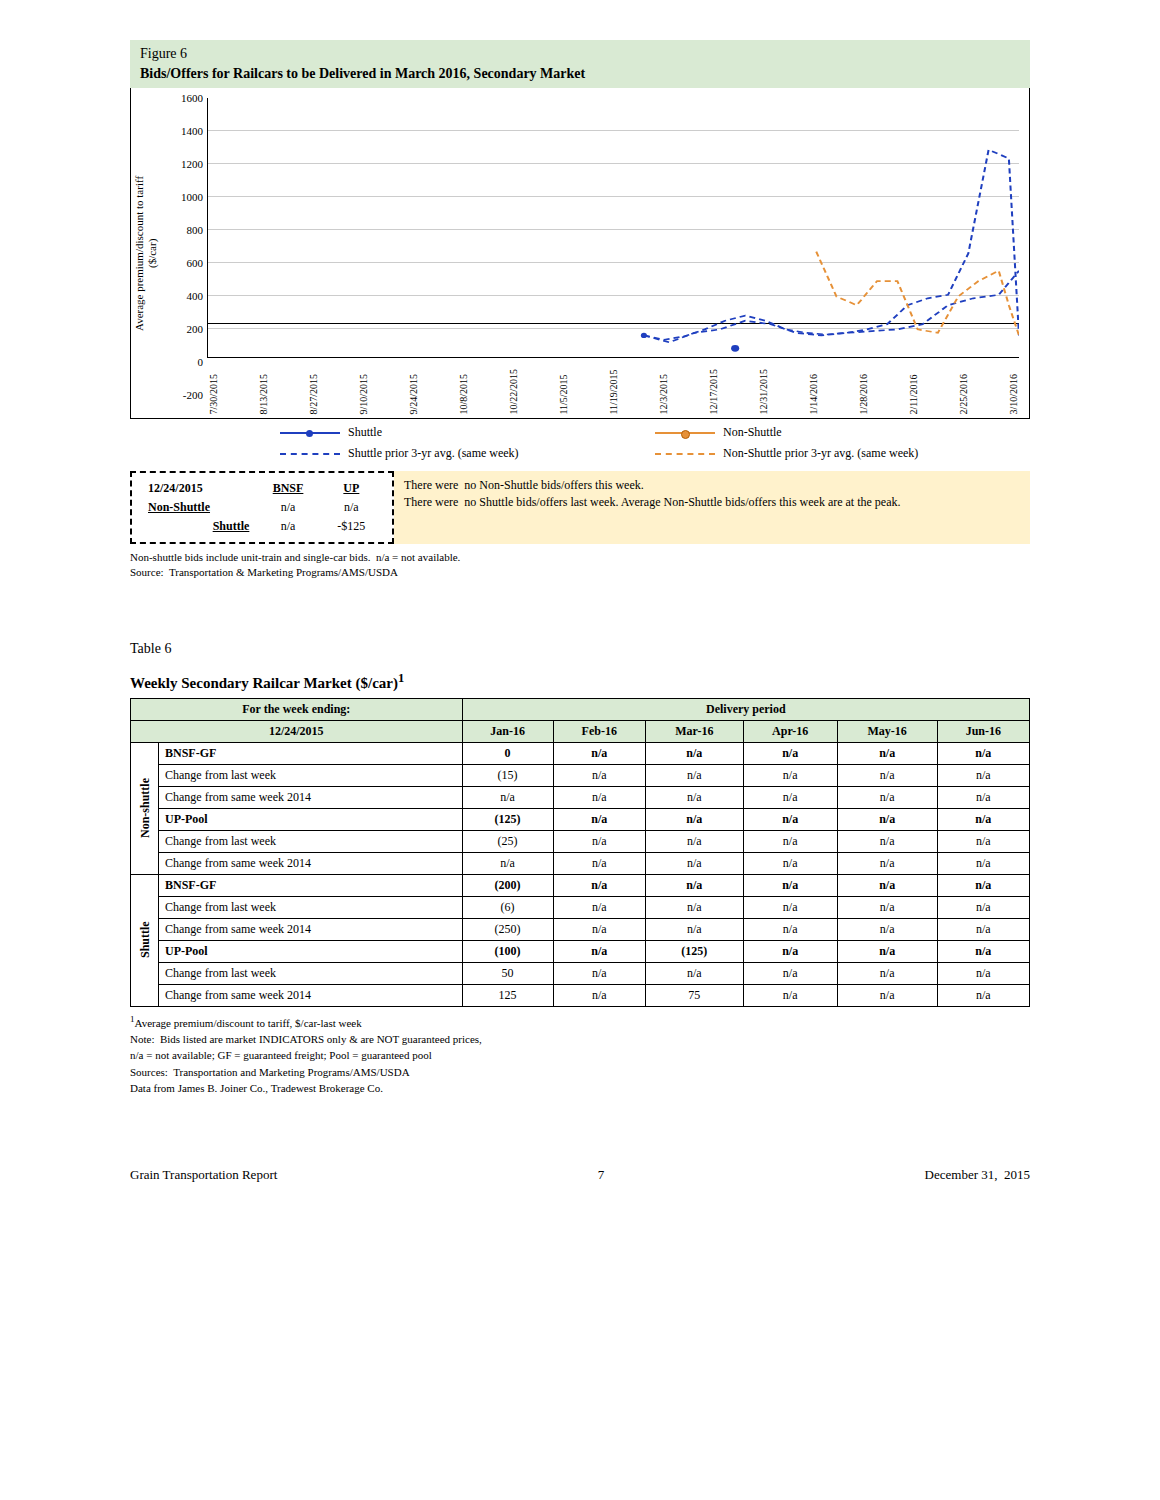Figure 6
Bids/Offers for Railcars to be Delivered in March 2016, Secondary Market
Average premium/discount to tariff
($/car)
1600 1400 1200 1000 800 600 400 200 0 -200
7/30/2015 8/13/2015 8/27/2015 9/10/2015 9/24/2015 10/8/2015 10/22/2015 11/5/2015 11/19/2015 12/3/2015 12/17/2015 12/31/2015 1/14/2016 1/28/2016 2/11/2016 2/25/2016 3/10/2016
Shuttle
Shuttle prior 3-yr avg. (same week)
Non-Shuttle
Non-Shuttle prior 3-yr avg. (same week)
| 12/24/2015 | BNSF | UP |
| Non-Shuttle | n/a | n/a |
| Shuttle | n/a | -$125 |
There were no Non-Shuttle bids/offers this week.
There were no Shuttle bids/offers last week. Average Non-Shuttle bids/offers this week are at the peak.
Non-shuttle bids include unit-train and single-car bids. n/a = not available.
Source: Transportation & Marketing Programs/AMS/USDA
Table 6
Weekly Secondary Railcar Market ($/car)1
| For the week ending: | Delivery period |
| --- | --- |
| 12/24/2015 | Jan-16 | Feb-16 | Mar-16 | Apr-16 | May-16 | Jun-16 |
| Non-shuttle | BNSF-GF | 0 | n/a | n/a | n/a | n/a | n/a |
| Change from last week | (15) | n/a | n/a | n/a | n/a | n/a |
| Change from same week 2014 | n/a | n/a | n/a | n/a | n/a | n/a |
| UP-Pool | (125) | n/a | n/a | n/a | n/a | n/a |
| Change from last week | (25) | n/a | n/a | n/a | n/a | n/a |
| Change from same week 2014 | n/a | n/a | n/a | n/a | n/a | n/a |
| Shuttle | BNSF-GF | (200) | n/a | n/a | n/a | n/a | n/a |
| Change from last week | (6) | n/a | n/a | n/a | n/a | n/a |
| Change from same week 2014 | (250) | n/a | n/a | n/a | n/a | n/a |
| UP-Pool | (100) | n/a | (125) | n/a | n/a | n/a |
| Change from last week | 50 | n/a | n/a | n/a | n/a | n/a |
| Change from same week 2014 | 125 | n/a | 75 | n/a | n/a | n/a |
1Average premium/discount to tariff, $/car-last week
Note: Bids listed are market INDICATORS only & are NOT guaranteed prices,
n/a = not available; GF = guaranteed freight; Pool = guaranteed pool
Sources: Transportation and Marketing Programs/AMS/USDA
Data from James B. Joiner Co., Tradewest Brokerage Co.
Grain Transportation Report
7
December 31, 2015